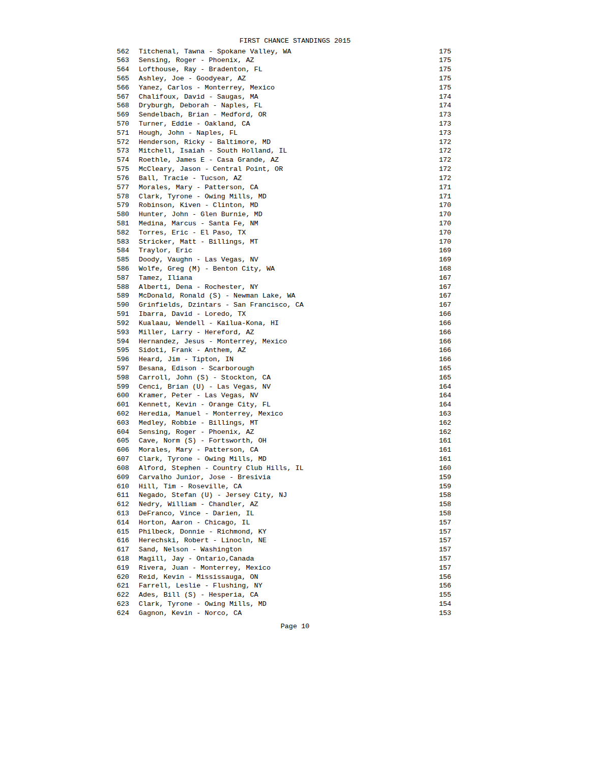FIRST CHANCE STANDINGS 2015
| 562 | Titchenal, Tawna - Spokane Valley, WA | 175 |
| 563 | Sensing, Roger - Phoenix, AZ | 175 |
| 564 | Lofthouse, Ray - Bradenton, FL | 175 |
| 565 | Ashley, Joe - Goodyear, AZ | 175 |
| 566 | Yanez, Carlos - Monterrey, Mexico | 175 |
| 567 | Chalifoux, David - Saugas, MA | 174 |
| 568 | Dryburgh, Deborah - Naples, FL | 174 |
| 569 | Sendelbach, Brian - Medford, OR | 173 |
| 570 | Turner, Eddie - Oakland, CA | 173 |
| 571 | Hough, John - Naples, FL | 173 |
| 572 | Henderson, Ricky - Baltimore, MD | 172 |
| 573 | Mitchell, Isaiah - South Holland, IL | 172 |
| 574 | Roethle, James E - Casa Grande, AZ | 172 |
| 575 | McCleary, Jason - Central Point, OR | 172 |
| 576 | Ball, Tracie - Tucson, AZ | 172 |
| 577 | Morales, Mary - Patterson, CA | 171 |
| 578 | Clark, Tyrone - Owing Mills, MD | 171 |
| 579 | Robinson, Kiven - Clinton, MD | 170 |
| 580 | Hunter, John - Glen Burnie, MD | 170 |
| 581 | Medina, Marcus - Santa Fe, NM | 170 |
| 582 | Torres, Eric - El Paso, TX | 170 |
| 583 | Stricker, Matt - Billings, MT | 170 |
| 584 | Traylor, Eric | 169 |
| 585 | Doody, Vaughn - Las Vegas, NV | 169 |
| 586 | Wolfe, Greg (M) - Benton City, WA | 168 |
| 587 | Tamez, Iliana | 167 |
| 588 | Alberti, Dena - Rochester, NY | 167 |
| 589 | McDonald, Ronald (S) - Newman Lake, WA | 167 |
| 590 | Grinfields, Dzintars - San Francisco, CA | 167 |
| 591 | Ibarra, David - Loredo, TX | 166 |
| 592 | Kualaau, Wendell - Kailua-Kona, HI | 166 |
| 593 | Miller, Larry - Hereford, AZ | 166 |
| 594 | Hernandez, Jesus - Monterrey, Mexico | 166 |
| 595 | Sidoti, Frank - Anthem, AZ | 166 |
| 596 | Heard, Jim - Tipton, IN | 166 |
| 597 | Besana, Edison - Scarborough | 165 |
| 598 | Carroll, John (S) - Stockton, CA | 165 |
| 599 | Cenci, Brian (U) - Las Vegas, NV | 164 |
| 600 | Kramer, Peter - Las Vegas, NV | 164 |
| 601 | Kennett, Kevin - Orange City, FL | 164 |
| 602 | Heredia, Manuel - Monterrey, Mexico | 163 |
| 603 | Medley, Robbie - Billings, MT | 162 |
| 604 | Sensing, Roger - Phoenix, AZ | 162 |
| 605 | Cave, Norm (S) - Fortsworth, OH | 161 |
| 606 | Morales, Mary - Patterson, CA | 161 |
| 607 | Clark, Tyrone - Owing Mills, MD | 161 |
| 608 | Alford, Stephen - Country Club Hills, IL | 160 |
| 609 | Carvalho Junior, Jose - Bresivia | 159 |
| 610 | Hill, Tim - Roseville, CA | 159 |
| 611 | Negado, Stefan (U) - Jersey City, NJ | 158 |
| 612 | Nedry, William - Chandler, AZ | 158 |
| 613 | DeFranco, Vince - Darien, IL | 158 |
| 614 | Horton, Aaron - Chicago, IL | 157 |
| 615 | Philbeck, Donnie - Richmond, KY | 157 |
| 616 | Herechski, Robert - Linocln, NE | 157 |
| 617 | Sand, Nelson - Washington | 157 |
| 618 | Magill, Jay - Ontario,Canada | 157 |
| 619 | Rivera, Juan - Monterrey, Mexico | 157 |
| 620 | Reid, Kevin - Mississauga, ON | 156 |
| 621 | Farrell, Leslie - Flushing, NY | 156 |
| 622 | Ades, Bill (S) - Hesperia, CA | 155 |
| 623 | Clark, Tyrone - Owing Mills, MD | 154 |
| 624 | Gagnon, Kevin - Norco, CA | 153 |
Page 10